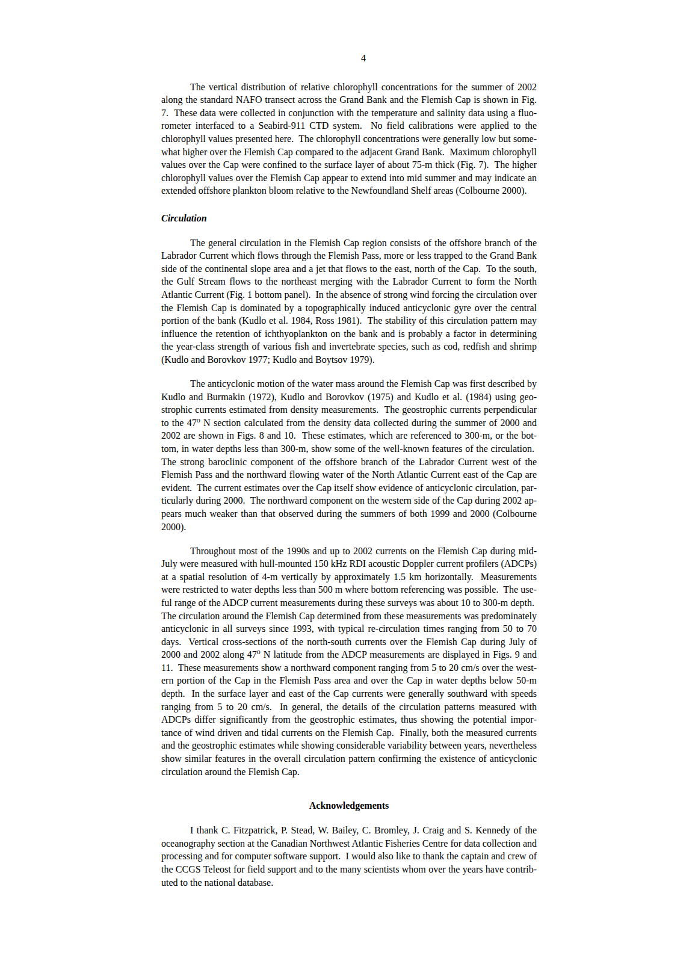4
The vertical distribution of relative chlorophyll concentrations for the summer of 2002 along the standard NAFO transect across the Grand Bank and the Flemish Cap is shown in Fig. 7. These data were collected in conjunction with the temperature and salinity data using a fluorometer interfaced to a Seabird-911 CTD system. No field calibrations were applied to the chlorophyll values presented here. The chlorophyll concentrations were generally low but somewhat higher over the Flemish Cap compared to the adjacent Grand Bank. Maximum chlorophyll values over the Cap were confined to the surface layer of about 75-m thick (Fig. 7). The higher chlorophyll values over the Flemish Cap appear to extend into mid summer and may indicate an extended offshore plankton bloom relative to the Newfoundland Shelf areas (Colbourne 2000).
Circulation
The general circulation in the Flemish Cap region consists of the offshore branch of the Labrador Current which flows through the Flemish Pass, more or less trapped to the Grand Bank side of the continental slope area and a jet that flows to the east, north of the Cap. To the south, the Gulf Stream flows to the northeast merging with the Labrador Current to form the North Atlantic Current (Fig. 1 bottom panel). In the absence of strong wind forcing the circulation over the Flemish Cap is dominated by a topographically induced anticyclonic gyre over the central portion of the bank (Kudlo et al. 1984, Ross 1981). The stability of this circulation pattern may influence the retention of ichthyoplankton on the bank and is probably a factor in determining the year-class strength of various fish and invertebrate species, such as cod, redfish and shrimp (Kudlo and Borovkov 1977; Kudlo and Boytsov 1979).
The anticyclonic motion of the water mass around the Flemish Cap was first described by Kudlo and Burmakin (1972), Kudlo and Borovkov (1975) and Kudlo et al. (1984) using geostrophic currents estimated from density measurements. The geostrophic currents perpendicular to the 47o N section calculated from the density data collected during the summer of 2000 and 2002 are shown in Figs. 8 and 10. These estimates, which are referenced to 300-m, or the bottom, in water depths less than 300-m, show some of the well-known features of the circulation. The strong baroclinic component of the offshore branch of the Labrador Current west of the Flemish Pass and the northward flowing water of the North Atlantic Current east of the Cap are evident. The current estimates over the Cap itself show evidence of anticyclonic circulation, particularly during 2000. The northward component on the western side of the Cap during 2002 appears much weaker than that observed during the summers of both 1999 and 2000 (Colbourne 2000).
Throughout most of the 1990s and up to 2002 currents on the Flemish Cap during mid-July were measured with hull-mounted 150 kHz RDI acoustic Doppler current profilers (ADCPs) at a spatial resolution of 4-m vertically by approximately 1.5 km horizontally. Measurements were restricted to water depths less than 500 m where bottom referencing was possible. The useful range of the ADCP current measurements during these surveys was about 10 to 300-m depth. The circulation around the Flemish Cap determined from these measurements was predominately anticyclonic in all surveys since 1993, with typical re-circulation times ranging from 50 to 70 days. Vertical cross-sections of the north-south currents over the Flemish Cap during July of 2000 and 2002 along 47o N latitude from the ADCP measurements are displayed in Figs. 9 and 11. These measurements show a northward component ranging from 5 to 20 cm/s over the western portion of the Cap in the Flemish Pass area and over the Cap in water depths below 50-m depth. In the surface layer and east of the Cap currents were generally southward with speeds ranging from 5 to 20 cm/s. In general, the details of the circulation patterns measured with ADCPs differ significantly from the geostrophic estimates, thus showing the potential importance of wind driven and tidal currents on the Flemish Cap. Finally, both the measured currents and the geostrophic estimates while showing considerable variability between years, nevertheless show similar features in the overall circulation pattern confirming the existence of anticyclonic circulation around the Flemish Cap.
Acknowledgements
I thank C. Fitzpatrick, P. Stead, W. Bailey, C. Bromley, J. Craig and S. Kennedy of the oceanography section at the Canadian Northwest Atlantic Fisheries Centre for data collection and processing and for computer software support. I would also like to thank the captain and crew of the CCGS Teleost for field support and to the many scientists whom over the years have contributed to the national database.